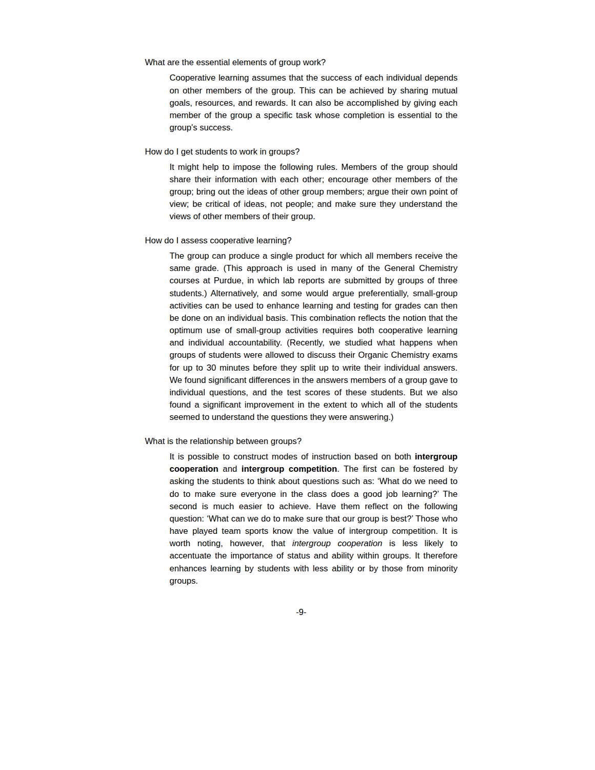What are the essential elements of group work?
Cooperative learning assumes that the success of each individual depends on other members of the group. This can be achieved by sharing mutual goals, resources, and rewards. It can also be accomplished by giving each member of the group a specific task whose completion is essential to the group's success.
How do I get students to work in groups?
It might help to impose the following rules. Members of the group should share their information with each other; encourage other members of the group; bring out the ideas of other group members; argue their own point of view; be critical of ideas, not people; and make sure they understand the views of other members of their group.
How do I assess cooperative learning?
The group can produce a single product for which all members receive the same grade. (This approach is used in many of the General Chemistry courses at Purdue, in which lab reports are submitted by groups of three students.) Alternatively, and some would argue preferentially, small-group activities can be used to enhance learning and testing for grades can then be done on an individual basis. This combination reflects the notion that the optimum use of small-group activities requires both cooperative learning and individual accountability. (Recently, we studied what happens when groups of students were allowed to discuss their Organic Chemistry exams for up to 30 minutes before they split up to write their individual answers. We found significant differences in the answers members of a group gave to individual questions, and the test scores of these students. But we also found a significant improvement in the extent to which all of the students seemed to understand the questions they were answering.)
What is the relationship between groups?
It is possible to construct modes of instruction based on both intergroup cooperation and intergroup competition. The first can be fostered by asking the students to think about questions such as: ‘What do we need to do to make sure everyone in the class does a good job learning?’ The second is much easier to achieve. Have them reflect on the following question: ‘What can we do to make sure that our group is best?’ Those who have played team sports know the value of intergroup competition. It is worth noting, however, that intergroup cooperation is less likely to accentuate the importance of status and ability within groups. It therefore enhances learning by students with less ability or by those from minority groups.
-9-